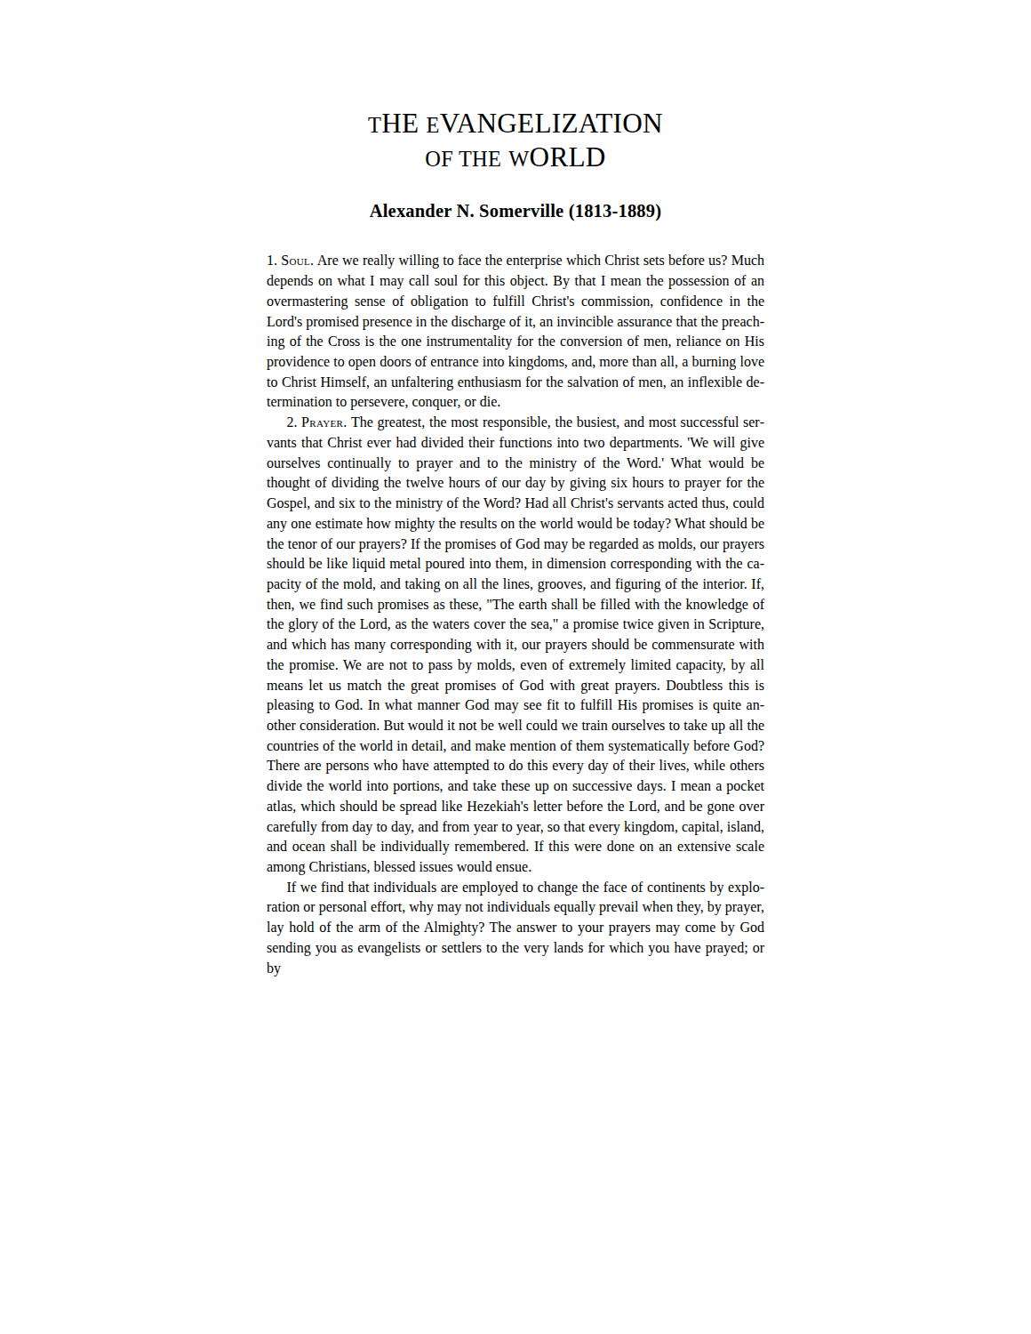THE EVANGELIZATION
OF THE WORLD
Alexander N. Somerville (1813-1889)
1. Soul. Are we really willing to face the enterprise which Christ sets before us? Much depends on what I may call soul for this object. By that I mean the possession of an overmastering sense of obligation to fulfill Christ's commission, confidence in the Lord's promised presence in the discharge of it, an invincible assurance that the preaching of the Cross is the one instrumentality for the conversion of men, reliance on His providence to open doors of entrance into kingdoms, and, more than all, a burning love to Christ Himself, an unfaltering enthusiasm for the salvation of men, an inflexible determination to persevere, conquer, or die.
2. Prayer. The greatest, the most responsible, the busiest, and most successful servants that Christ ever had divided their functions into two departments. 'We will give ourselves continually to prayer and to the ministry of the Word.' What would be thought of dividing the twelve hours of our day by giving six hours to prayer for the Gospel, and six to the ministry of the Word? Had all Christ's servants acted thus, could any one estimate how mighty the results on the world would be today? What should be the tenor of our prayers? If the promises of God may be regarded as molds, our prayers should be like liquid metal poured into them, in dimension corresponding with the capacity of the mold, and taking on all the lines, grooves, and figuring of the interior. If, then, we find such promises as these, "The earth shall be filled with the knowledge of the glory of the Lord, as the waters cover the sea," a promise twice given in Scripture, and which has many corresponding with it, our prayers should be commensurate with the promise. We are not to pass by molds, even of extremely limited capacity, by all means let us match the great promises of God with great prayers. Doubtless this is pleasing to God. In what manner God may see fit to fulfill His promises is quite another consideration. But would it not be well could we train ourselves to take up all the countries of the world in detail, and make mention of them systematically before God? There are persons who have attempted to do this every day of their lives, while others divide the world into portions, and take these up on successive days. I mean a pocket atlas, which should be spread like Hezekiah's letter before the Lord, and be gone over carefully from day to day, and from year to year, so that every kingdom, capital, island, and ocean shall be individually remembered. If this were done on an extensive scale among Christians, blessed issues would ensue.
If we find that individuals are employed to change the face of continents by exploration or personal effort, why may not individuals equally prevail when they, by prayer, lay hold of the arm of the Almighty? The answer to your prayers may come by God sending you as evangelists or settlers to the very lands for which you have prayed; or by